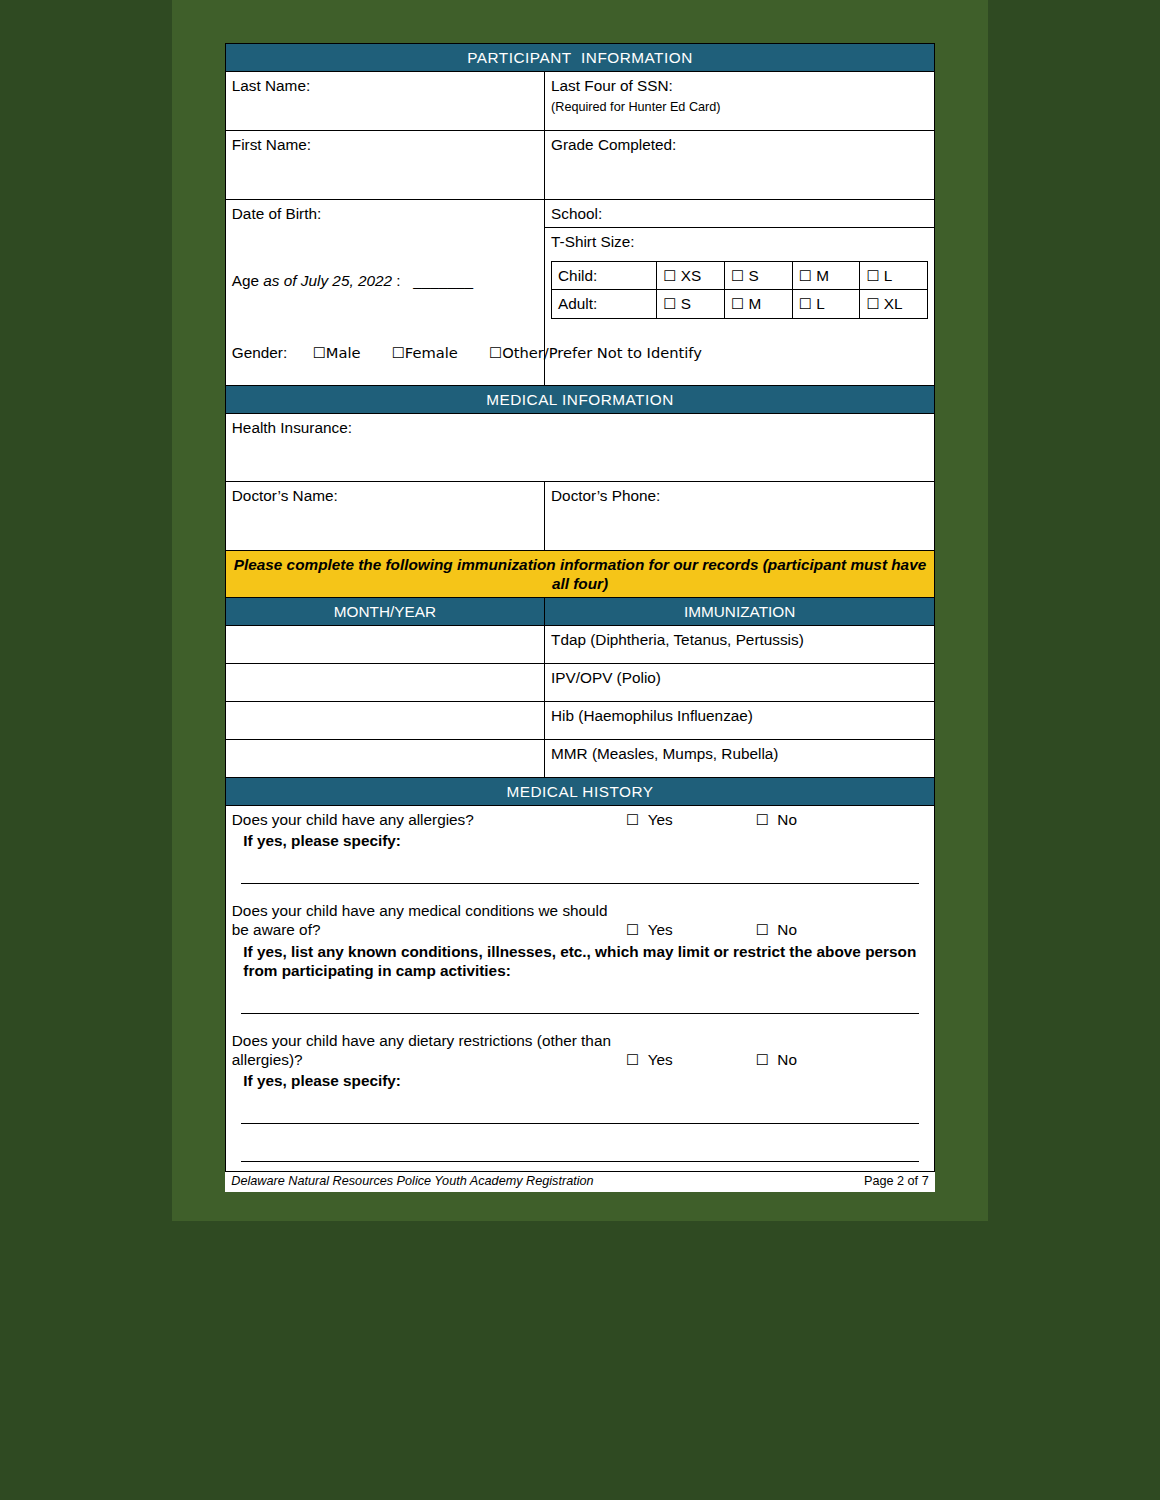| PARTICIPANT INFORMATION |
| Last Name: | Last Four of SSN: (Required for Hunter Ed Card) |
| First Name: | Grade Completed: |
| Date of Birth: Age as of July 25, 2022 : _______ Gender: ☐Male ☐Female ☐Other/Prefer Not to Identify | School: |
| T-Shirt Size: / Child: / ☐ XS / ☐ S / ☐ M / ☐ L / / Adult: / ☐ S / ☐ M / ☐ L / ☐ XL / |
| MEDICAL INFORMATION |
| Health Insurance: |
| Doctor’s Name: | Doctor’s Phone: |
| Please complete the following immunization information for our records (participant must have all four) |
| MONTH/YEAR | IMMUNIZATION |
| | Tdap (Diphtheria, Tetanus, Pertussis) |
| | IPV/OPV (Polio) |
| | Hib (Haemophilus Influenzae) |
| | MMR (Measles, Mumps, Rubella) |
| MEDICAL HISTORY |
| Does your child have any allergies? ☐ Yes ☐ No If yes, please specify: Does your child have any medical conditions we should be aware of? ☐ Yes ☐ No If yes, list any known conditions, illnesses, etc., which may limit or restrict the above person from participating in camp activities: Does your child have any dietary restrictions (other than allergies)? ☐ Yes ☐ No If yes, please specify: |
| Delaware Natural Resources Police Youth Academy Registration Page 2 of 7 |